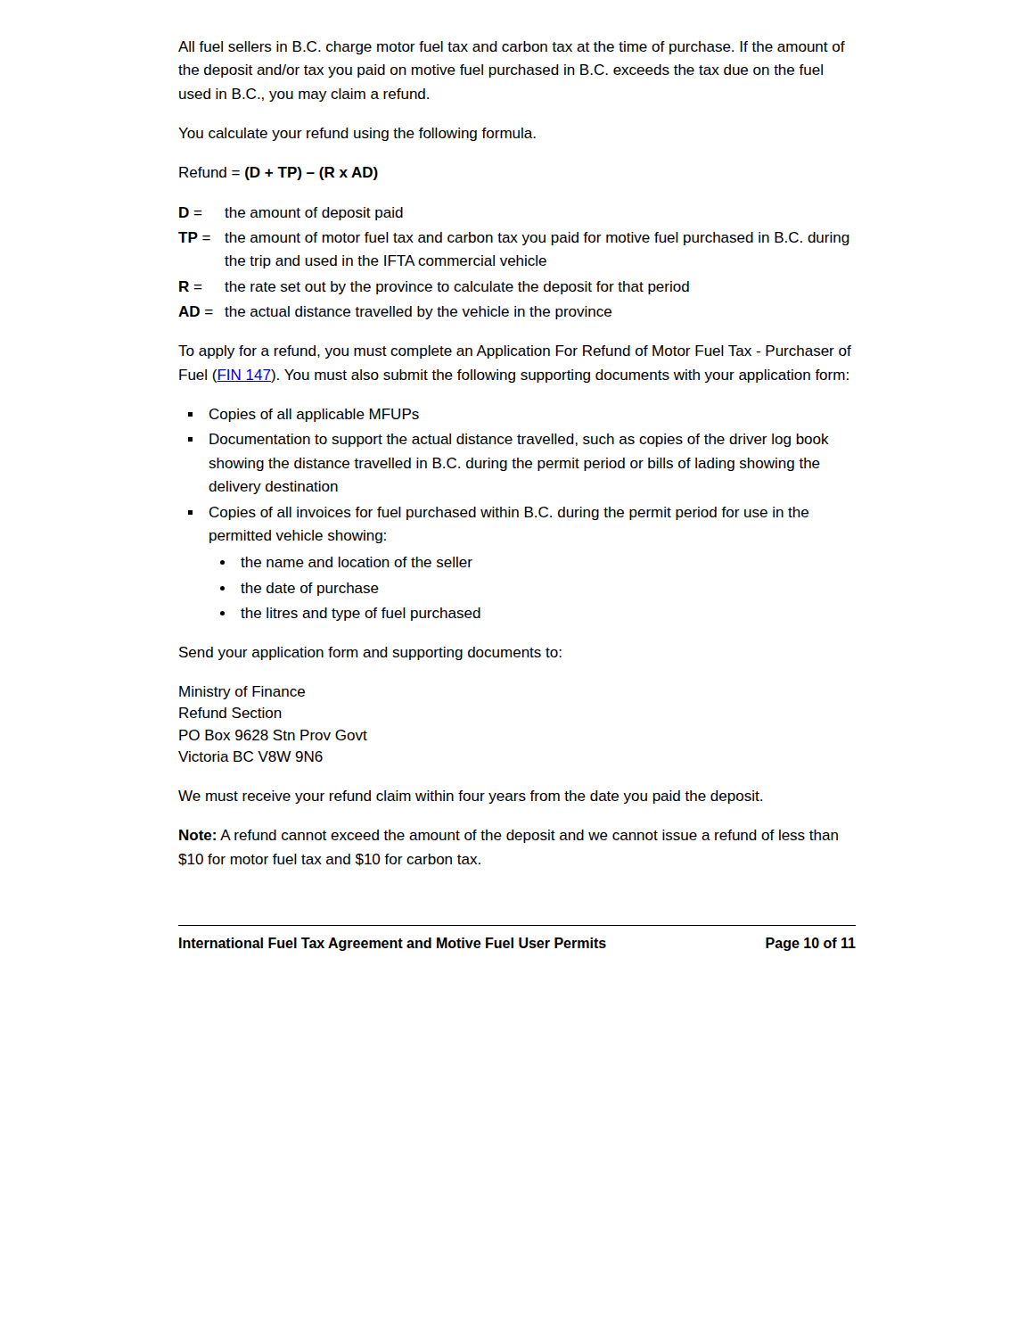All fuel sellers in B.C. charge motor fuel tax and carbon tax at the time of purchase. If the amount of the deposit and/or tax you paid on motive fuel purchased in B.C. exceeds the tax due on the fuel used in B.C., you may claim a refund.
You calculate your refund using the following formula.
Refund = (D + TP) – (R x AD)
D =
the amount of deposit paid
TP =
the amount of motor fuel tax and carbon tax you paid for motive fuel purchased in B.C. during the trip and used in the IFTA commercial vehicle
R =
the rate set out by the province to calculate the deposit for that period
AD =
the actual distance travelled by the vehicle in the province
To apply for a refund, you must complete an Application For Refund of Motor Fuel Tax - Purchaser of Fuel (FIN 147). You must also submit the following supporting documents with your application form:
Copies of all applicable MFUPs
Documentation to support the actual distance travelled, such as copies of the driver log book showing the distance travelled in B.C. during the permit period or bills of lading showing the delivery destination
Copies of all invoices for fuel purchased within B.C. during the permit period for use in the permitted vehicle showing:
the name and location of the seller
the date of purchase
the litres and type of fuel purchased
Send your application form and supporting documents to:
Ministry of Finance
Refund Section
PO Box 9628 Stn Prov Govt
Victoria BC V8W 9N6
We must receive your refund claim within four years from the date you paid the deposit.
Note: A refund cannot exceed the amount of the deposit and we cannot issue a refund of less than $10 for motor fuel tax and $10 for carbon tax.
International Fuel Tax Agreement and Motive Fuel User Permits Page 10 of 11